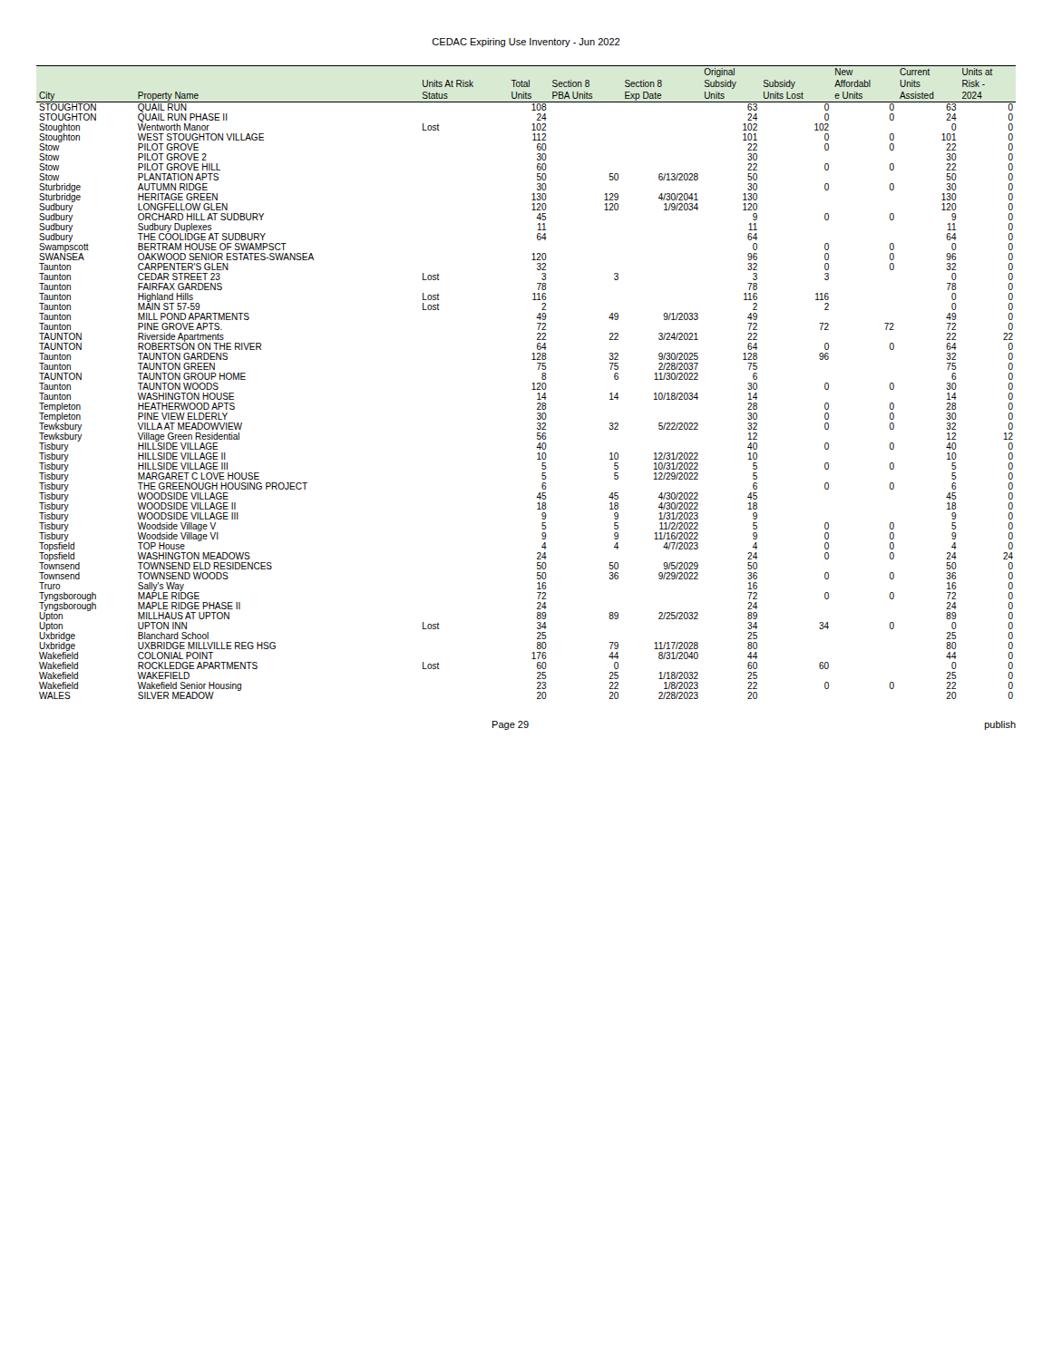CEDAC Expiring Use Inventory - Jun 2022
| | | | | | | Original | | New | Current | Units at |
| --- | --- | --- | --- | --- | --- | --- | --- | --- | --- | --- |
| | | Units At Risk | Total | Section 8 | Section 8 | Subsidy | Subsidy | Affordabl | Units | Risk - |
| City | Property Name | Status | Units | PBA Units | Exp Date | Units | Units Lost | e Units | Assisted | 2024 |
| STOUGHTON | QUAIL RUN | | 108 | | | 63 | 0 | 0 | 63 | 0 |
| STOUGHTON | QUAIL RUN PHASE II | | 24 | | | 24 | 0 | 0 | 24 | 0 |
| Stoughton | Wentworth Manor | Lost | 102 | | | 102 | 102 | | 0 | 0 |
| Stoughton | WEST STOUGHTON VILLAGE | | 112 | | | 101 | 0 | 0 | 101 | 0 |
| Stow | PILOT GROVE | | 60 | | | 22 | 0 | 0 | 22 | 0 |
| Stow | PILOT GROVE 2 | | 30 | | | 30 | | | 30 | 0 |
| Stow | PILOT GROVE HILL | | 60 | | | 22 | 0 | 0 | 22 | 0 |
| Stow | PLANTATION APTS | | 50 | 50 | 6/13/2028 | 50 | | | 50 | 0 |
| Sturbridge | AUTUMN RIDGE | | 30 | | | 30 | 0 | 0 | 30 | 0 |
| Sturbridge | HERITAGE GREEN | | 130 | 129 | 4/30/2041 | 130 | | | 130 | 0 |
| Sudbury | LONGFELLOW GLEN | | 120 | 120 | 1/9/2034 | 120 | | | 120 | 0 |
| Sudbury | ORCHARD HILL AT SUDBURY | | 45 | | | 9 | 0 | 0 | 9 | 0 |
| Sudbury | Sudbury Duplexes | | 11 | | | 11 | | | 11 | 0 |
| Sudbury | THE COOLIDGE AT SUDBURY | | 64 | | | 64 | | | 64 | 0 |
| Swampscott | BERTRAM HOUSE OF SWAMPSCT | | | | | 0 | 0 | 0 | 0 | 0 |
| SWANSEA | OAKWOOD SENIOR ESTATES-SWANSEA | | 120 | | | 96 | 0 | 0 | 96 | 0 |
| Taunton | CARPENTER'S GLEN | | 32 | | | 32 | 0 | 0 | 32 | 0 |
| Taunton | CEDAR STREET 23 | Lost | 3 | 3 | | 3 | 3 | | 0 | 0 |
| Taunton | FAIRFAX GARDENS | | 78 | | | 78 | | | 78 | 0 |
| Taunton | Highland Hills | Lost | 116 | | | 116 | 116 | | 0 | 0 |
| Taunton | MAIN ST 57-59 | Lost | 2 | | | 2 | 2 | | 0 | 0 |
| Taunton | MILL POND APARTMENTS | | 49 | 49 | 9/1/2033 | 49 | | | 49 | 0 |
| Taunton | PINE GROVE APTS. | | 72 | | | 72 | 72 | 72 | 72 | 0 |
| TAUNTON | Riverside Apartments | | 22 | 22 | 3/24/2021 | 22 | | | 22 | 22 |
| TAUNTON | ROBERTSON ON THE RIVER | | 64 | | | 64 | 0 | 0 | 64 | 0 |
| Taunton | TAUNTON GARDENS | | 128 | 32 | 9/30/2025 | 128 | 96 | | 32 | 0 |
| Taunton | TAUNTON GREEN | | 75 | 75 | 2/28/2037 | 75 | | | 75 | 0 |
| TAUNTON | TAUNTON GROUP HOME | | 8 | 6 | 11/30/2022 | 6 | | | 6 | 0 |
| Taunton | TAUNTON WOODS | | 120 | | | 30 | 0 | 0 | 30 | 0 |
| Taunton | WASHINGTON HOUSE | | 14 | 14 | 10/18/2034 | 14 | | | 14 | 0 |
| Templeton | HEATHERWOOD APTS | | 28 | | | 28 | 0 | 0 | 28 | 0 |
| Templeton | PINE VIEW ELDERLY | | 30 | | | 30 | 0 | 0 | 30 | 0 |
| Tewksbury | VILLA AT MEADOWVIEW | | 32 | 32 | 5/22/2022 | 32 | 0 | 0 | 32 | 0 |
| Tewksbury | Village Green Residential | | 56 | | | 12 | | | 12 | 12 |
| Tisbury | HILLSIDE VILLAGE | | 40 | | | 40 | 0 | 0 | 40 | 0 |
| Tisbury | HILLSIDE VILLAGE II | | 10 | 10 | 12/31/2022 | 10 | | | 10 | 0 |
| Tisbury | HILLSIDE VILLAGE III | | 5 | 5 | 10/31/2022 | 5 | 0 | 0 | 5 | 0 |
| Tisbury | MARGARET C LOVE HOUSE | | 5 | 5 | 12/29/2022 | 5 | | | 5 | 0 |
| Tisbury | THE GREENOUGH HOUSING PROJECT | | 6 | | | 6 | 0 | 0 | 6 | 0 |
| Tisbury | WOODSIDE VILLAGE | | 45 | 45 | 4/30/2022 | 45 | | | 45 | 0 |
| Tisbury | WOODSIDE VILLAGE II | | 18 | 18 | 4/30/2022 | 18 | | | 18 | 0 |
| Tisbury | WOODSIDE VILLAGE III | | 9 | 9 | 1/31/2023 | 9 | | | 9 | 0 |
| Tisbury | Woodside Village V | | 5 | 5 | 11/2/2022 | 5 | 0 | 0 | 5 | 0 |
| Tisbury | Woodside Village VI | | 9 | 9 | 11/16/2022 | 9 | 0 | 0 | 9 | 0 |
| Topsfield | TOP House | | 4 | 4 | 4/7/2023 | 4 | 0 | 0 | 4 | 0 |
| Topsfield | WASHINGTON MEADOWS | | 24 | | | 24 | 0 | 0 | 24 | 24 |
| Townsend | TOWNSEND ELD RESIDENCES | | 50 | 50 | 9/5/2029 | 50 | | | 50 | 0 |
| Townsend | TOWNSEND WOODS | | 50 | 36 | 9/29/2022 | 36 | 0 | 0 | 36 | 0 |
| Truro | Sally's Way | | 16 | | | 16 | | | 16 | 0 |
| Tyngsborough | MAPLE RIDGE | | 72 | | | 72 | 0 | 0 | 72 | 0 |
| Tyngsborough | MAPLE RIDGE PHASE II | | 24 | | | 24 | | | 24 | 0 |
| Upton | MILLHAUS AT UPTON | | 89 | 89 | 2/25/2032 | 89 | | | 89 | 0 |
| Upton | UPTON INN | Lost | 34 | | | 34 | 34 | 0 | 0 | 0 |
| Uxbridge | Blanchard School | | 25 | | | 25 | | | 25 | 0 |
| Uxbridge | UXBRIDGE MILLVILLE REG HSG | | 80 | 79 | 11/17/2028 | 80 | | | 80 | 0 |
| Wakefield | COLONIAL POINT | | 176 | 44 | 8/31/2040 | 44 | | | 44 | 0 |
| Wakefield | ROCKLEDGE APARTMENTS | Lost | 60 | 0 | | 60 | 60 | | 0 | 0 |
| Wakefield | WAKEFIELD | | 25 | 25 | 1/18/2032 | 25 | | | 25 | 0 |
| Wakefield | Wakefield Senior Housing | | 23 | 22 | 1/8/2023 | 22 | 0 | 0 | 22 | 0 |
| WALES | SILVER MEADOW | | 20 | 20 | 2/28/2023 | 20 | | | 20 | 0 |
Page 29
publish